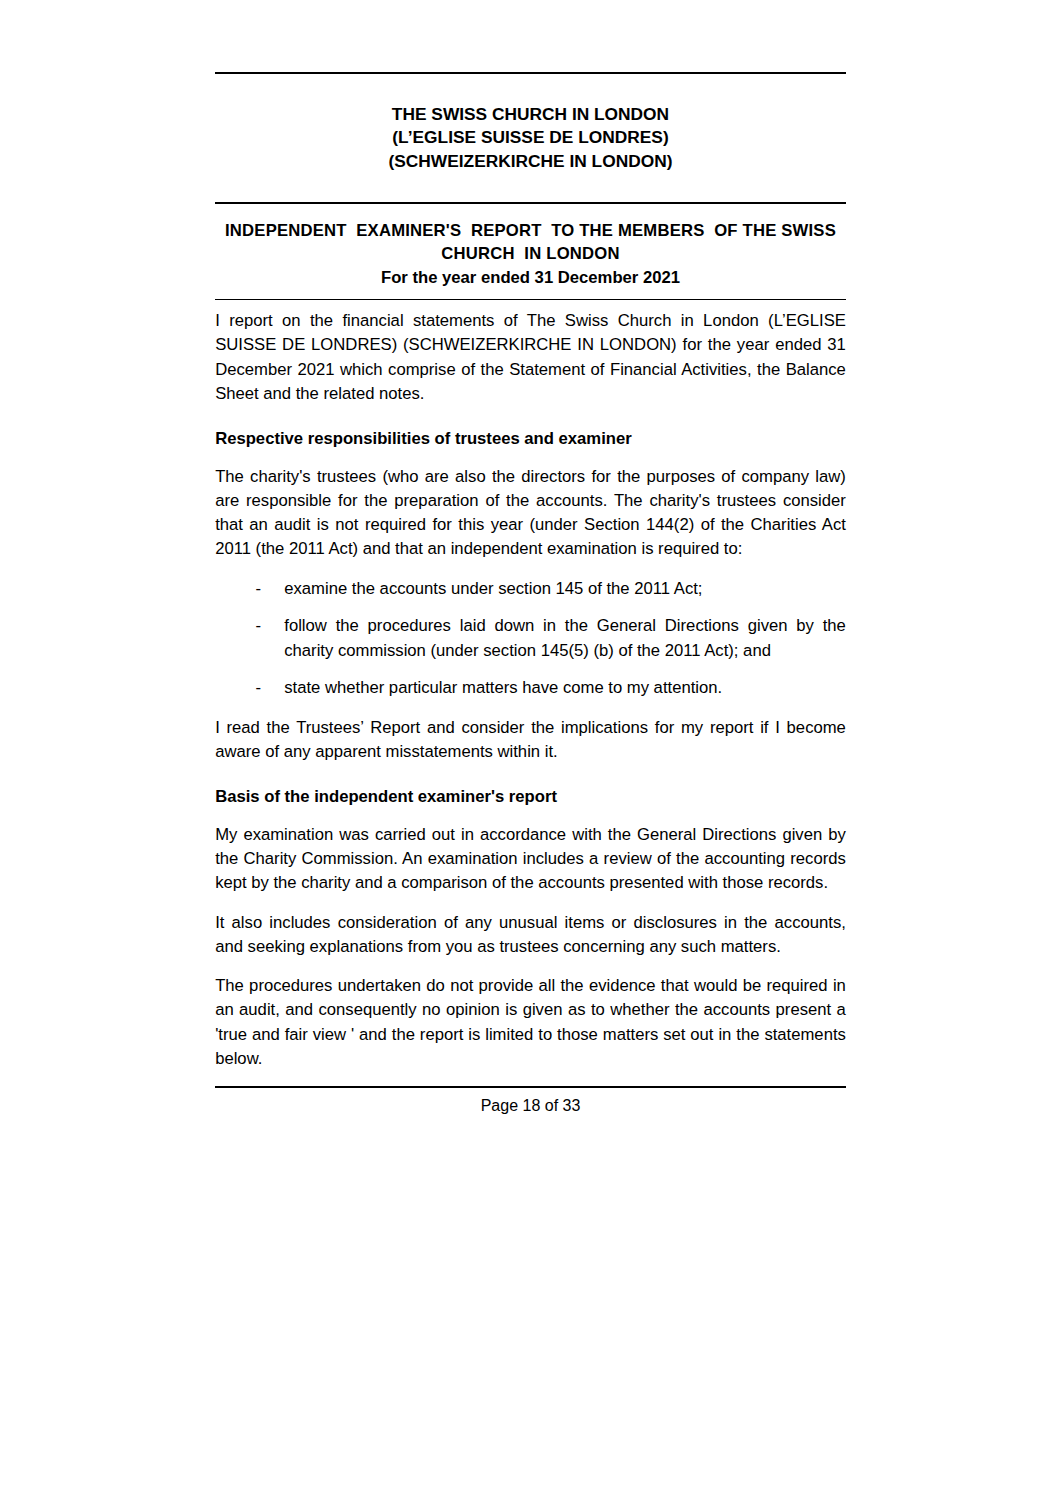THE SWISS CHURCH IN LONDON
(L’EGLISE SUISSE DE LONDRES)
(SCHWEIZERKIRCHE IN LONDON)
INDEPENDENT EXAMINER'S REPORT TO THE MEMBERS OF THE SWISS CHURCH IN LONDON
For the year ended 31 December 2021
I report on the financial statements of The Swiss Church in London (L’EGLISE SUISSE DE LONDRES) (SCHWEIZERKIRCHE IN LONDON) for the year ended 31 December 2021 which comprise of the Statement of Financial Activities, the Balance Sheet and the related notes.
Respective responsibilities of trustees and examiner
The charity's trustees (who are also the directors for the purposes of company law) are responsible for the preparation of the accounts. The charity's trustees consider that an audit is not required for this year (under Section 144(2) of the Charities Act 2011 (the 2011 Act) and that an independent examination is required to:
examine the accounts under section 145 of the 2011 Act;
follow the procedures laid down in the General Directions given by the charity commission (under section 145(5) (b) of the 2011 Act); and
state whether particular matters have come to my attention.
I read the Trustees’ Report and consider the implications for my report if I become aware of any apparent misstatements within it.
Basis of the independent examiner's report
My examination was carried out in accordance with the General Directions given by the Charity Commission. An examination includes a review of the accounting records kept by the charity and a comparison of the accounts presented with those records.
It also includes consideration of any unusual items or disclosures in the accounts, and seeking explanations from you as trustees concerning any such matters.
The procedures undertaken do not provide all the evidence that would be required in an audit, and consequently no opinion is given as to whether the accounts present a 'true and fair view ' and the report is limited to those matters set out in the statements below.
Page 18 of 33